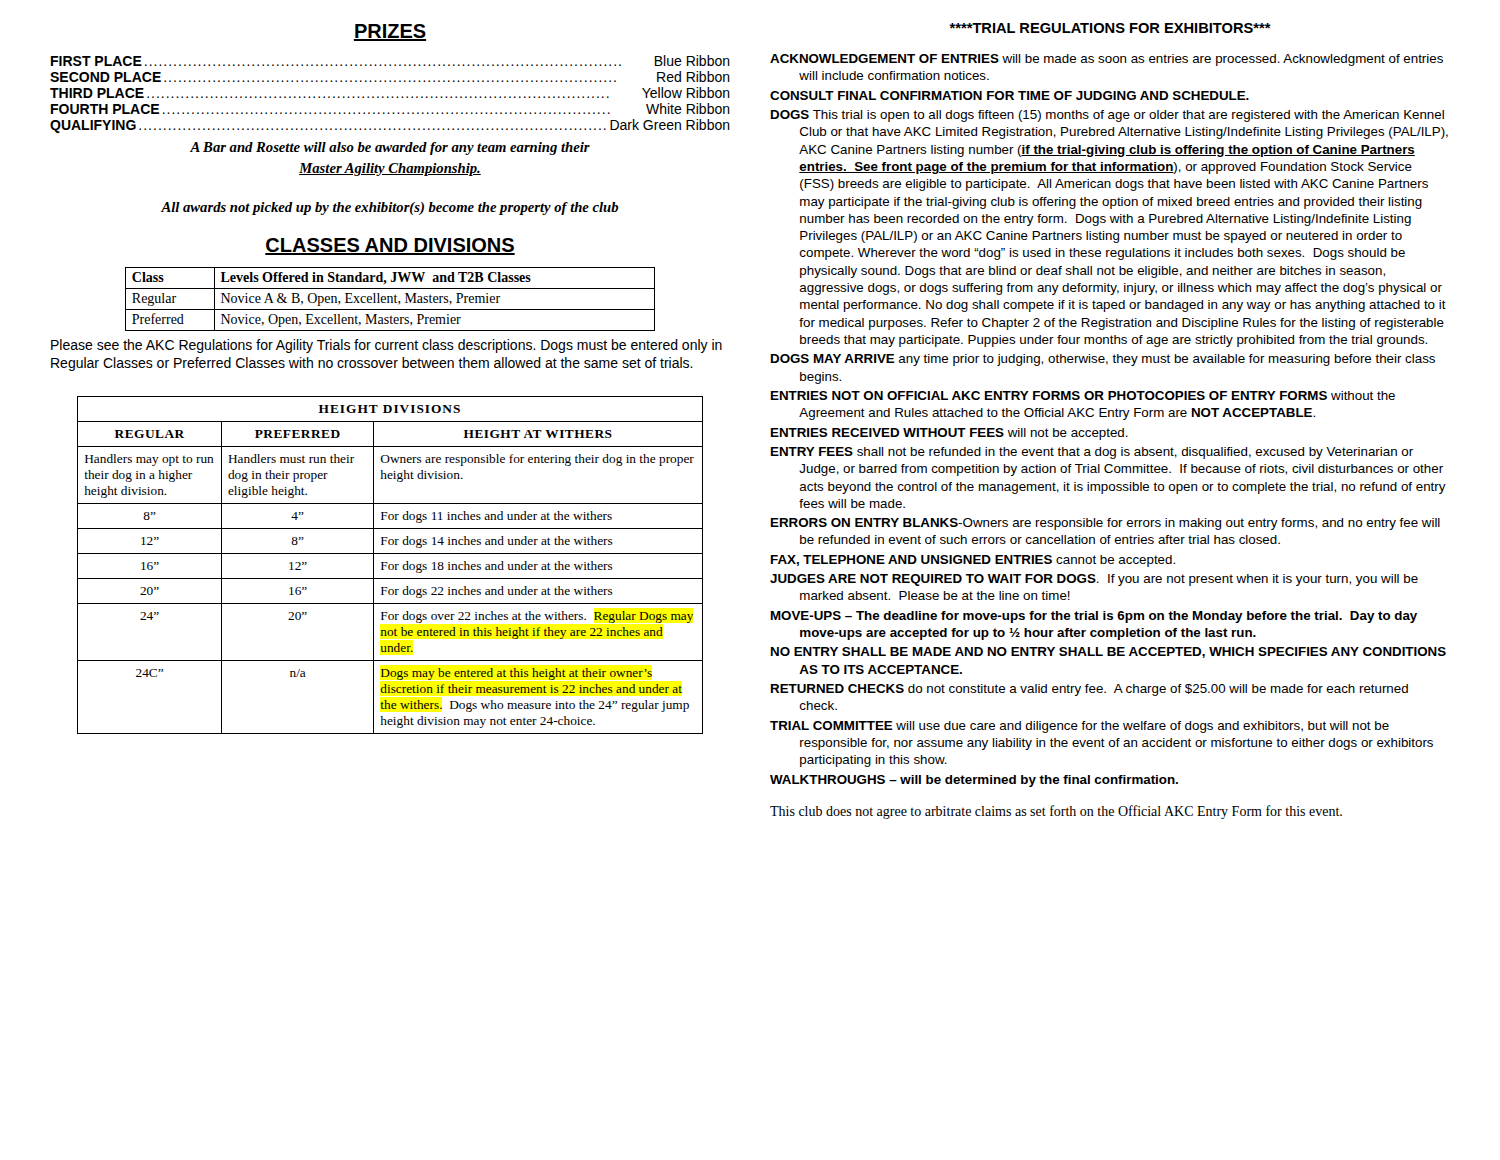PRIZES
First Place.................................................................................................. Blue Ribbon
Second Place............................................................................................. Red Ribbon
Third Place............................................................................................... Yellow Ribbon
Fourth Place............................................................................................ White Ribbon
Qualifying................................................................................................. Dark Green Ribbon
A Bar and Rosette will also be awarded for any team earning their
Master Agility Championship.
All awards not picked up by the exhibitor(s) become the property of the club
CLASSES AND DIVISIONS
| Class | Levels Offered in Standard, JWW and T2B Classes |
| --- | --- |
| Regular | Novice A & B, Open, Excellent, Masters, Premier |
| Preferred | Novice, Open, Excellent, Masters, Premier |
Please see the AKC Regulations for Agility Trials for current class descriptions. Dogs must be entered only in Regular Classes or Preferred Classes with no crossover between them allowed at the same set of trials.
| HEIGHT DIVISIONS |
| REGULAR | PREFERRED | HEIGHT AT WITHERS |
| Handlers may opt to run their dog in a higher height division. | Handlers must run their dog in their proper eligible height. | Owners are responsible for entering their dog in the proper height division. |
| 8” | 4” | For dogs 11 inches and under at the withers |
| 12” | 8” | For dogs 14 inches and under at the withers |
| 16” | 12” | For dogs 18 inches and under at the withers |
| 20” | 16” | For dogs 22 inches and under at the withers |
| 24” | 20” | For dogs over 22 inches at the withers. Regular Dogs may not be entered in this height if they are 22 inches and under. |
| 24C” | n/a | Dogs may be entered at this height at their owner’s discretion if their measurement is 22 inches and under at the withers. Dogs who measure into the 24” regular jump height division may not enter 24-choice. |
****TRIAL REGULATIONS FOR EXHIBITORS***
ACKNOWLEDGEMENT OF ENTRIES will be made as soon as entries are processed. Acknowledgment of entries will include confirmation notices.
CONSULT FINAL CONFIRMATION FOR TIME OF JUDGING AND SCHEDULE.
DOGS This trial is open to all dogs fifteen (15) months of age or older that are registered with the American Kennel Club or that have AKC Limited Registration, Purebred Alternative Listing/Indefinite Listing Privileges (PAL/ILP), AKC Canine Partners listing number (if the trial-giving club is offering the option of Canine Partners entries. See front page of the premium for that information), or approved Foundation Stock Service (FSS) breeds are eligible to participate. All American dogs that have been listed with AKC Canine Partners may participate if the trial-giving club is offering the option of mixed breed entries and provided their listing number has been recorded on the entry form. Dogs with a Purebred Alternative Listing/Indefinite Listing Privileges (PAL/ILP) or an AKC Canine Partners listing number must be spayed or neutered in order to compete. Wherever the word “dog” is used in these regulations it includes both sexes. Dogs should be physically sound. Dogs that are blind or deaf shall not be eligible, and neither are bitches in season, aggressive dogs, or dogs suffering from any deformity, injury, or illness which may affect the dog’s physical or mental performance. No dog shall compete if it is taped or bandaged in any way or has anything attached to it for medical purposes. Refer to Chapter 2 of the Registration and Discipline Rules for the listing of registerable breeds that may participate. Puppies under four months of age are strictly prohibited from the trial grounds.
DOGS MAY ARRIVE any time prior to judging, otherwise, they must be available for measuring before their class begins.
ENTRIES NOT ON OFFICIAL AKC ENTRY FORMS OR PHOTOCOPIES OF ENTRY FORMS without the Agreement and Rules attached to the Official AKC Entry Form are NOT ACCEPTABLE.
ENTRIES RECEIVED WITHOUT FEES will not be accepted.
ENTRY FEES shall not be refunded in the event that a dog is absent, disqualified, excused by Veterinarian or Judge, or barred from competition by action of Trial Committee. If because of riots, civil disturbances or other acts beyond the control of the management, it is impossible to open or to complete the trial, no refund of entry fees will be made.
ERRORS ON ENTRY BLANKS-Owners are responsible for errors in making out entry forms, and no entry fee will be refunded in event of such errors or cancellation of entries after trial has closed.
FAX, TELEPHONE AND UNSIGNED ENTRIES cannot be accepted.
JUDGES ARE NOT REQUIRED TO WAIT FOR DOGS. If you are not present when it is your turn, you will be marked absent. Please be at the line on time!
MOVE-UPS – The deadline for move-ups for the trial is 6pm on the Monday before the trial. Day to day move-ups are accepted for up to ½ hour after completion of the last run.
NO ENTRY SHALL BE MADE AND NO ENTRY SHALL BE ACCEPTED, WHICH SPECIFIES ANY CONDITIONS AS TO ITS ACCEPTANCE.
RETURNED CHECKS do not constitute a valid entry fee. A charge of $25.00 will be made for each returned check.
TRIAL COMMITTEE will use due care and diligence for the welfare of dogs and exhibitors, but will not be responsible for, nor assume any liability in the event of an accident or misfortune to either dogs or exhibitors participating in this show.
WALKTHROUGHS – will be determined by the final confirmation.
This club does not agree to arbitrate claims as set forth on the Official AKC Entry Form for this event.